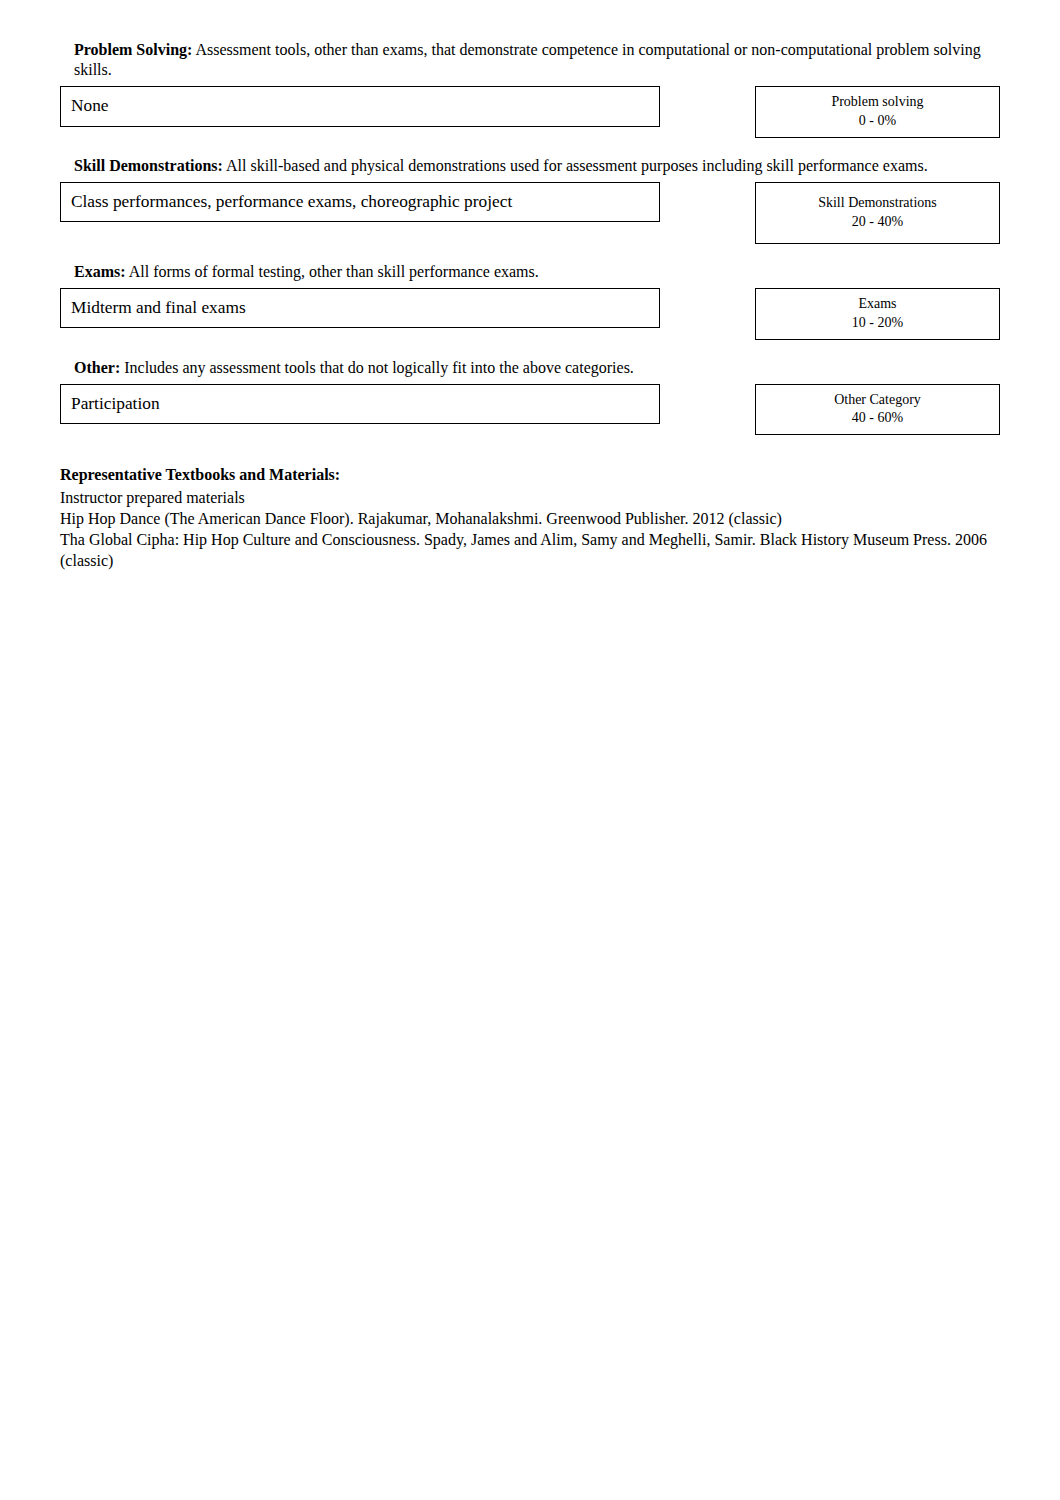Problem Solving: Assessment tools, other than exams, that demonstrate competence in computational or non-computational problem solving skills.
None
Problem solving
0 - 0%
Skill Demonstrations: All skill-based and physical demonstrations used for assessment purposes including skill performance exams.
Class performances, performance exams, choreographic project
Skill Demonstrations
20 - 40%
Exams: All forms of formal testing, other than skill performance exams.
Midterm and final exams
Exams
10 - 20%
Other: Includes any assessment tools that do not logically fit into the above categories.
Participation
Other Category
40 - 60%
Representative Textbooks and Materials:
Instructor prepared materials
Hip Hop Dance (The American Dance Floor). Rajakumar, Mohanalakshmi. Greenwood Publisher. 2012 (classic)
Tha Global Cipha: Hip Hop Culture and Consciousness. Spady, James and Alim, Samy and Meghelli, Samir. Black History Museum Press. 2006 (classic)